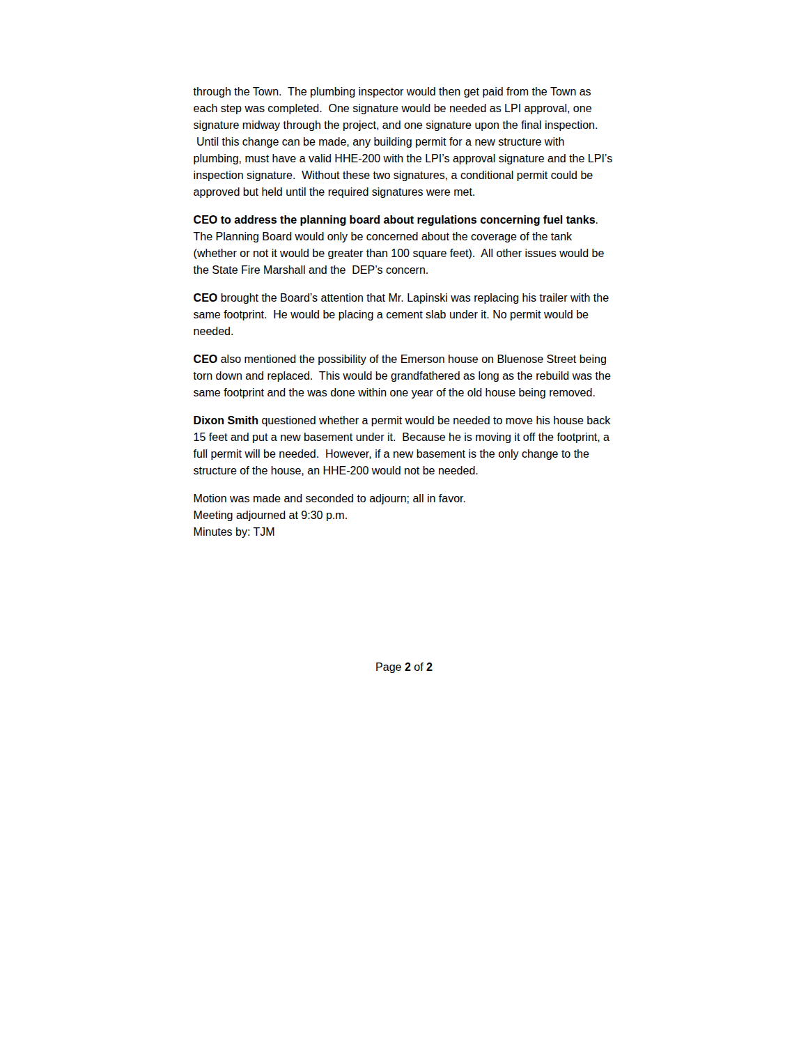through the Town. The plumbing inspector would then get paid from the Town as each step was completed. One signature would be needed as LPI approval, one signature midway through the project, and one signature upon the final inspection.
Until this change can be made, any building permit for a new structure with plumbing, must have a valid HHE-200 with the LPI’s approval signature and the LPI’s inspection signature. Without these two signatures, a conditional permit could be approved but held until the required signatures were met.
CEO to address the planning board about regulations concerning fuel tanks.
The Planning Board would only be concerned about the coverage of the tank (whether or not it would be greater than 100 square feet). All other issues would be the State Fire Marshall and the DEP’s concern.
CEO brought the Board’s attention that Mr. Lapinski was replacing his trailer with the same footprint. He would be placing a cement slab under it. No permit would be needed.
CEO also mentioned the possibility of the Emerson house on Bluenose Street being torn down and replaced. This would be grandfathered as long as the rebuild was the same footprint and the was done within one year of the old house being removed.
Dixon Smith questioned whether a permit would be needed to move his house back 15 feet and put a new basement under it. Because he is moving it off the footprint, a full permit will be needed. However, if a new basement is the only change to the structure of the house, an HHE-200 would not be needed.
Motion was made and seconded to adjourn; all in favor.
Meeting adjourned at 9:30 p.m.
Minutes by: TJM
Page 2 of 2